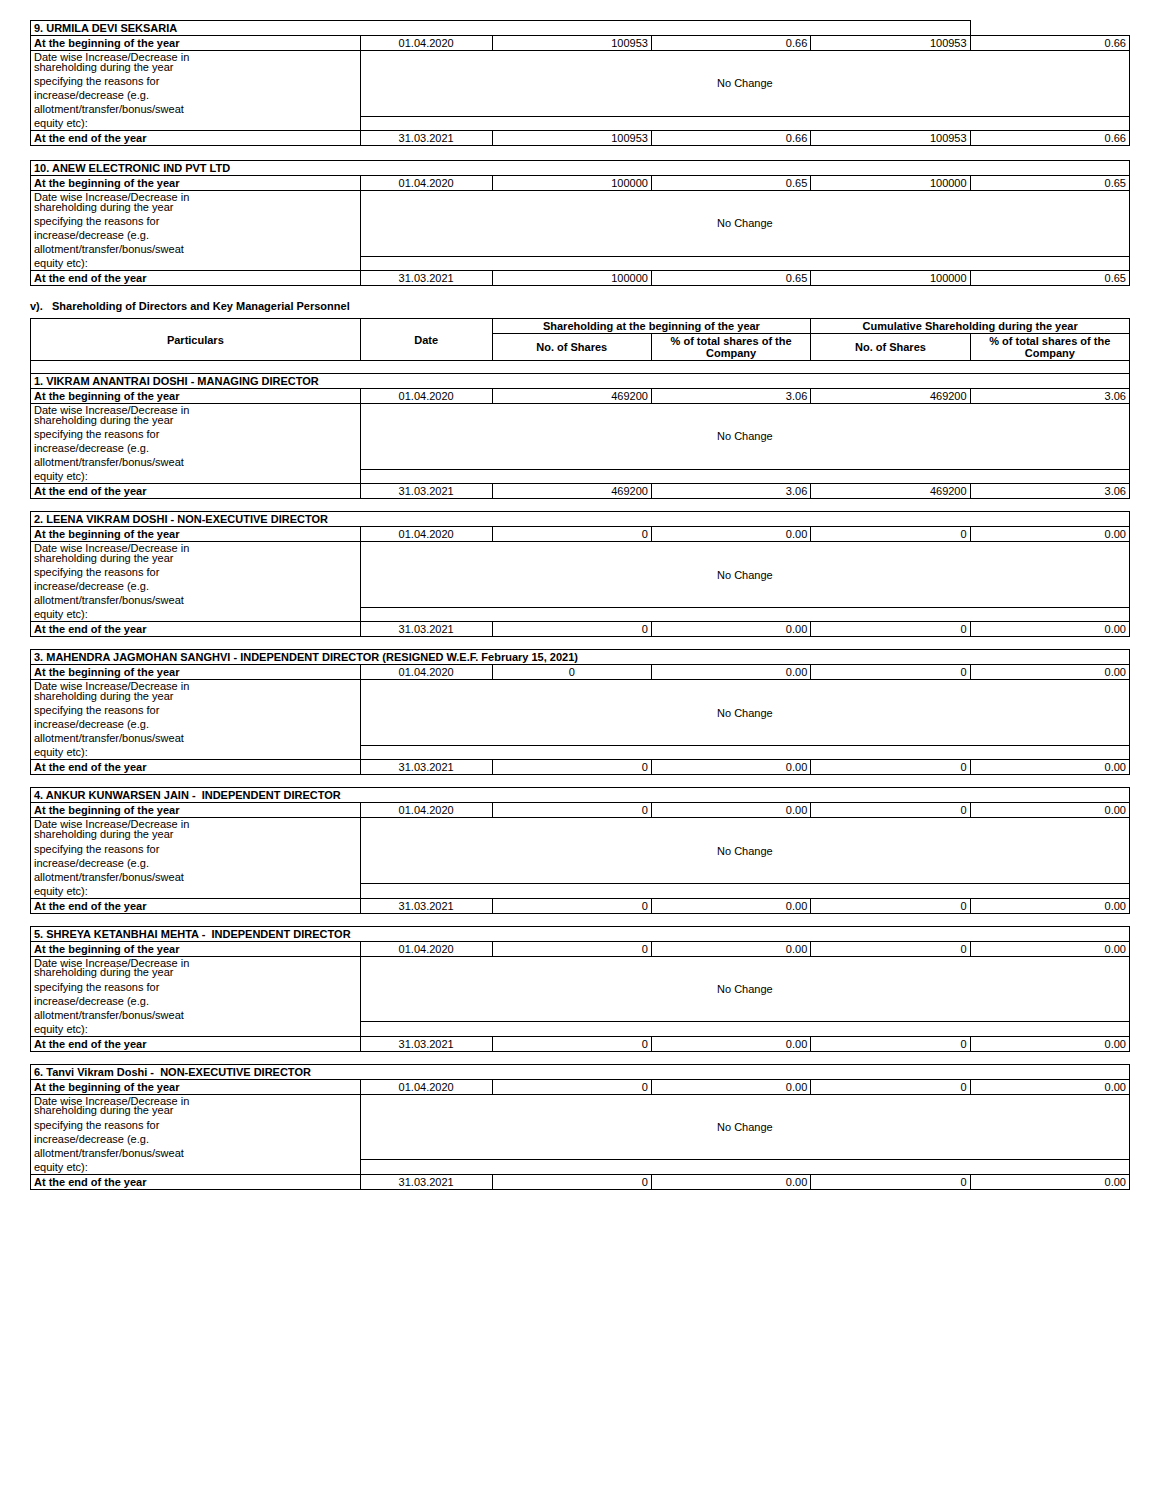| 9. URMILA DEVI SEKSARIA |
| At the beginning of the year | 01.04.2020 | 100953 | 0.66 | 100953 | 0.66 |
| Date wise Increase/Decrease in shareholding during the year | No Change |
| specifying the reasons for |
| increase/decrease (e.g. |
| allotment/transfer/bonus/sweat |
| equity etc): | |
| At the end of the year | 31.03.2021 | 100953 | 0.66 | 100953 | 0.66 |
| 10. ANEW ELECTRONIC IND PVT LTD |
| At the beginning of the year | 01.04.2020 | 100000 | 0.65 | 100000 | 0.65 |
| Date wise Increase/Decrease in shareholding during the year | No Change |
| specifying the reasons for |
| increase/decrease (e.g. |
| allotment/transfer/bonus/sweat |
| equity etc): | |
| At the end of the year | 31.03.2021 | 100000 | 0.65 | 100000 | 0.65 |
v). Shareholding of Directors and Key Managerial Personnel
| Particulars | Date | Shareholding at the beginning of the year | Cumulative Shareholding during the year |
| --- | --- | --- | --- |
| No. of Shares | % of total shares of the Company | No. of Shares | % of total shares of the Company |
| 1. VIKRAM ANANTRAI DOSHI - MANAGING DIRECTOR |
| At the beginning of the year | 01.04.2020 | 469200 | 3.06 | 469200 | 3.06 |
| Date wise Increase/Decrease in shareholding during the year | No Change |
| specifying the reasons for |
| increase/decrease (e.g. |
| allotment/transfer/bonus/sweat |
| equity etc): | |
| At the end of the year | 31.03.2021 | 469200 | 3.06 | 469200 | 3.06 |
| 2. LEENA VIKRAM DOSHI - NON-EXECUTIVE DIRECTOR |
| At the beginning of the year | 01.04.2020 | 0 | 0.00 | 0 | 0.00 |
| Date wise Increase/Decrease in shareholding during the year | No Change |
| specifying the reasons for |
| increase/decrease (e.g. |
| allotment/transfer/bonus/sweat |
| equity etc): | |
| At the end of the year | 31.03.2021 | 0 | 0.00 | 0 | 0.00 |
| 3. MAHENDRA JAGMOHAN SANGHVI - INDEPENDENT DIRECTOR (RESIGNED W.E.F. February 15, 2021) |
| At the beginning of the year | 01.04.2020 | 0 | 0.00 | 0 | 0.00 |
| Date wise Increase/Decrease in shareholding during the year | No Change |
| specifying the reasons for |
| increase/decrease (e.g. |
| allotment/transfer/bonus/sweat |
| equity etc): | |
| At the end of the year | 31.03.2021 | 0 | 0.00 | 0 | 0.00 |
| 4. ANKUR KUNWARSEN JAIN - INDEPENDENT DIRECTOR |
| At the beginning of the year | 01.04.2020 | 0 | 0.00 | 0 | 0.00 |
| Date wise Increase/Decrease in shareholding during the year | No Change |
| specifying the reasons for |
| increase/decrease (e.g. |
| allotment/transfer/bonus/sweat |
| equity etc): | |
| At the end of the year | 31.03.2021 | 0 | 0.00 | 0 | 0.00 |
| 5. SHREYA KETANBHAI MEHTA - INDEPENDENT DIRECTOR |
| At the beginning of the year | 01.04.2020 | 0 | 0.00 | 0 | 0.00 |
| Date wise Increase/Decrease in shareholding during the year | No Change |
| specifying the reasons for |
| increase/decrease (e.g. |
| allotment/transfer/bonus/sweat |
| equity etc): | |
| At the end of the year | 31.03.2021 | 0 | 0.00 | 0 | 0.00 |
| 6. Tanvi Vikram Doshi - NON-EXECUTIVE DIRECTOR |
| At the beginning of the year | 01.04.2020 | 0 | 0.00 | 0 | 0.00 |
| Date wise Increase/Decrease in shareholding during the year | No Change |
| specifying the reasons for |
| increase/decrease (e.g. |
| allotment/transfer/bonus/sweat |
| equity etc): | |
| At the end of the year | 31.03.2021 | 0 | 0.00 | 0 | 0.00 |